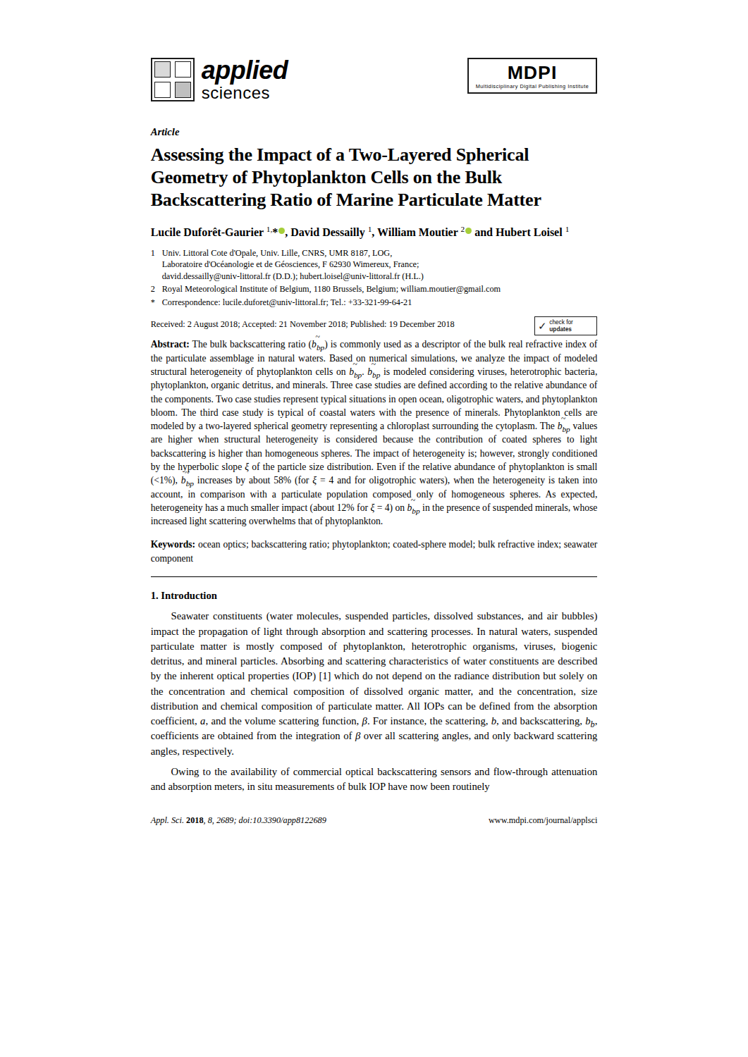applied sciences
MDPI Multidisciplinary Digital Publishing Institute
Article
Assessing the Impact of a Two-Layered Spherical Geometry of Phytoplankton Cells on the Bulk Backscattering Ratio of Marine Particulate Matter
Lucile Duforêt-Gaurier 1,* , David Dessailly 1, William Moutier 2 and Hubert Loisel 1
1 Univ. Littoral Cote d'Opale, Univ. Lille, CNRS, UMR 8187, LOG,
Laboratoire d'Océanologie et de Géosciences, F 62930 Wimereux, France;
david.dessailly@univ-littoral.fr (D.D.); hubert.loisel@univ-littoral.fr (H.L.)
2 Royal Meteorological Institute of Belgium, 1180 Brussels, Belgium; william.moutier@gmail.com
*Correspondence: lucile.duforet@univ-littoral.fr; Tel.: +33-321-99-64-21
Received: 2 August 2018; Accepted: 21 November 2018; Published: 19 December 2018
check for updates
Abstract: The bulk backscattering ratio (bbp) is commonly used as a descriptor of the bulk real refractive index of the particulate assemblage in natural waters. Based on numerical simulations, we analyze the impact of modeled structural heterogeneity of phytoplankton cells on bbp. bbp is modeled considering viruses, heterotrophic bacteria, phytoplankton, organic detritus, and minerals. Three case studies are defined according to the relative abundance of the components. Two case studies represent typical situations in open ocean, oligotrophic waters, and phytoplankton bloom. The third case study is typical of coastal waters with the presence of minerals. Phytoplankton cells are modeled by a two-layered spherical geometry representing a chloroplast surrounding the cytoplasm. The bbp values are higher when structural heterogeneity is considered because the contribution of coated spheres to light backscattering is higher than homogeneous spheres. The impact of heterogeneity is; however, strongly conditioned by the hyperbolic slope ξ of the particle size distribution. Even if the relative abundance of phytoplankton is small (<1%), bbp increases by about 58% (for ξ = 4 and for oligotrophic waters), when the heterogeneity is taken into account, in comparison with a particulate population composed only of homogeneous spheres. As expected, heterogeneity has a much smaller impact (about 12% for ξ = 4) on bbp in the presence of suspended minerals, whose increased light scattering overwhelms that of phytoplankton.
Keywords: ocean optics; backscattering ratio; phytoplankton; coated-sphere model; bulk refractive index; seawater component
1. Introduction
Seawater constituents (water molecules, suspended particles, dissolved substances, and air bubbles) impact the propagation of light through absorption and scattering processes. In natural waters, suspended particulate matter is mostly composed of phytoplankton, heterotrophic organisms, viruses, biogenic detritus, and mineral particles. Absorbing and scattering characteristics of water constituents are described by the inherent optical properties (IOP) [1] which do not depend on the radiance distribution but solely on the concentration and chemical composition of dissolved organic matter, and the concentration, size distribution and chemical composition of particulate matter. All IOPs can be defined from the absorption coefficient, a, and the volume scattering function, β. For instance, the scattering, b, and backscattering, bb, coefficients are obtained from the integration of β over all scattering angles, and only backward scattering angles, respectively.
Owing to the availability of commercial optical backscattering sensors and flow-through attenuation and absorption meters, in situ measurements of bulk IOP have now been routinely
Appl. Sci. 2018, 8, 2689; doi:10.3390/app8122689
www.mdpi.com/journal/applsci